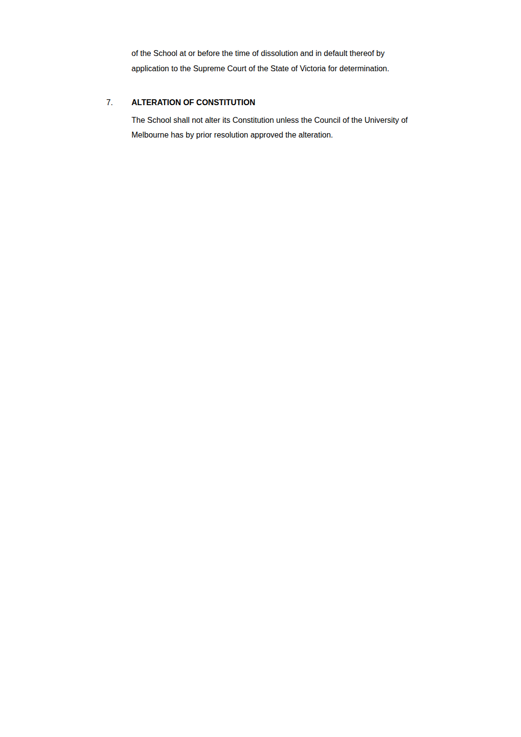of the School at or before the time of dissolution and in default thereof by application to the Supreme Court of the State of Victoria for determination.
7.
ALTERATION OF CONSTITUTION
The School shall not alter its Constitution unless the Council of the University of Melbourne has by prior resolution approved the alteration.